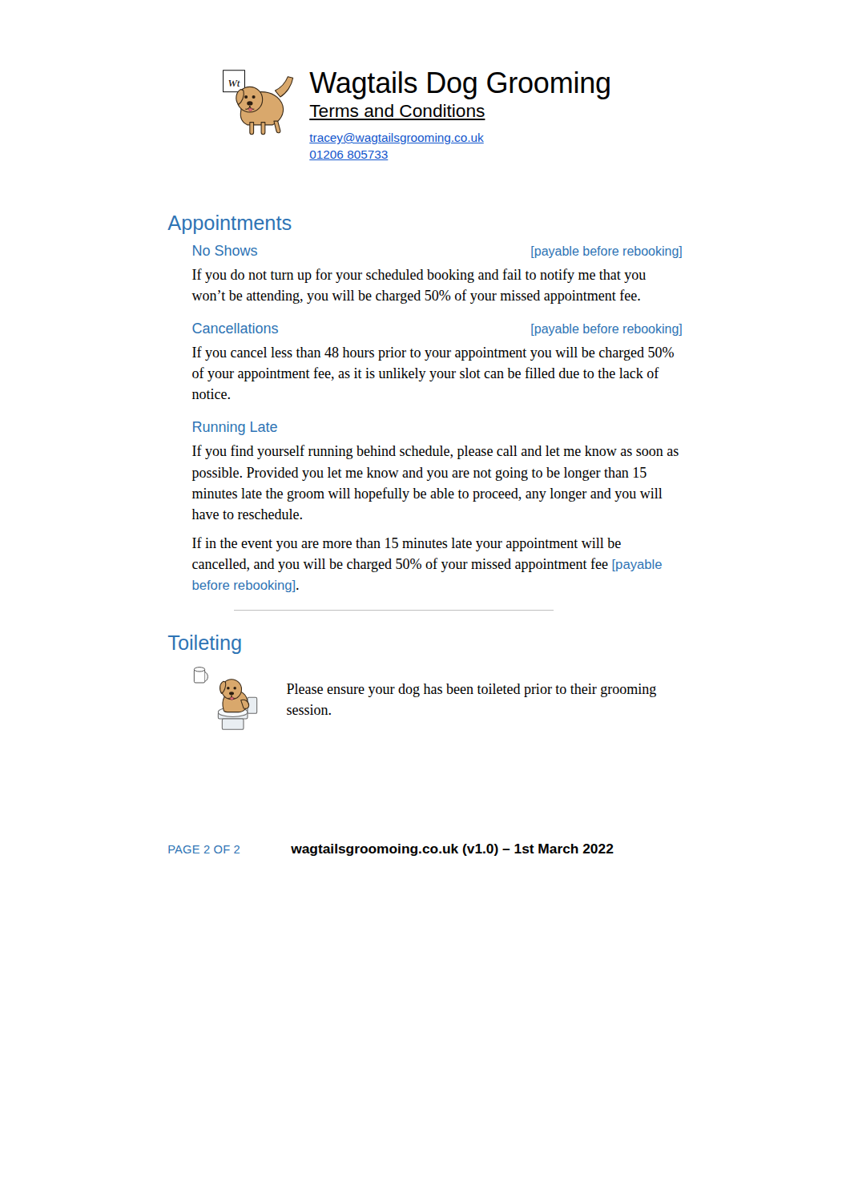Wt
Wagtails Dog Grooming
Terms and Conditions
tracey@wagtailsgrooming.co.uk
01206 805733
Appointments
No Shows
[payable before rebooking]
If you do not turn up for your scheduled booking and fail to notify me that you won’t be attending, you will be charged 50% of your missed appointment fee.
Cancellations
[payable before rebooking]
If you cancel less than 48 hours prior to your appointment you will be charged 50% of your appointment fee, as it is unlikely your slot can be filled due to the lack of notice.
Running Late
If you find yourself running behind schedule, please call and let me know as soon as possible. Provided you let me know and you are not going to be longer than 15 minutes late the groom will hopefully be able to proceed, any longer and you will have to reschedule.
If in the event you are more than 15 minutes late your appointment will be cancelled, and you will be charged 50% of your missed appointment fee [payable before rebooking].
Toileting
Please ensure your dog has been toileted prior to their grooming session.
PAGE 2 OF 2
wagtailsgroomoing.co.uk (v1.0) – 1st March 2022